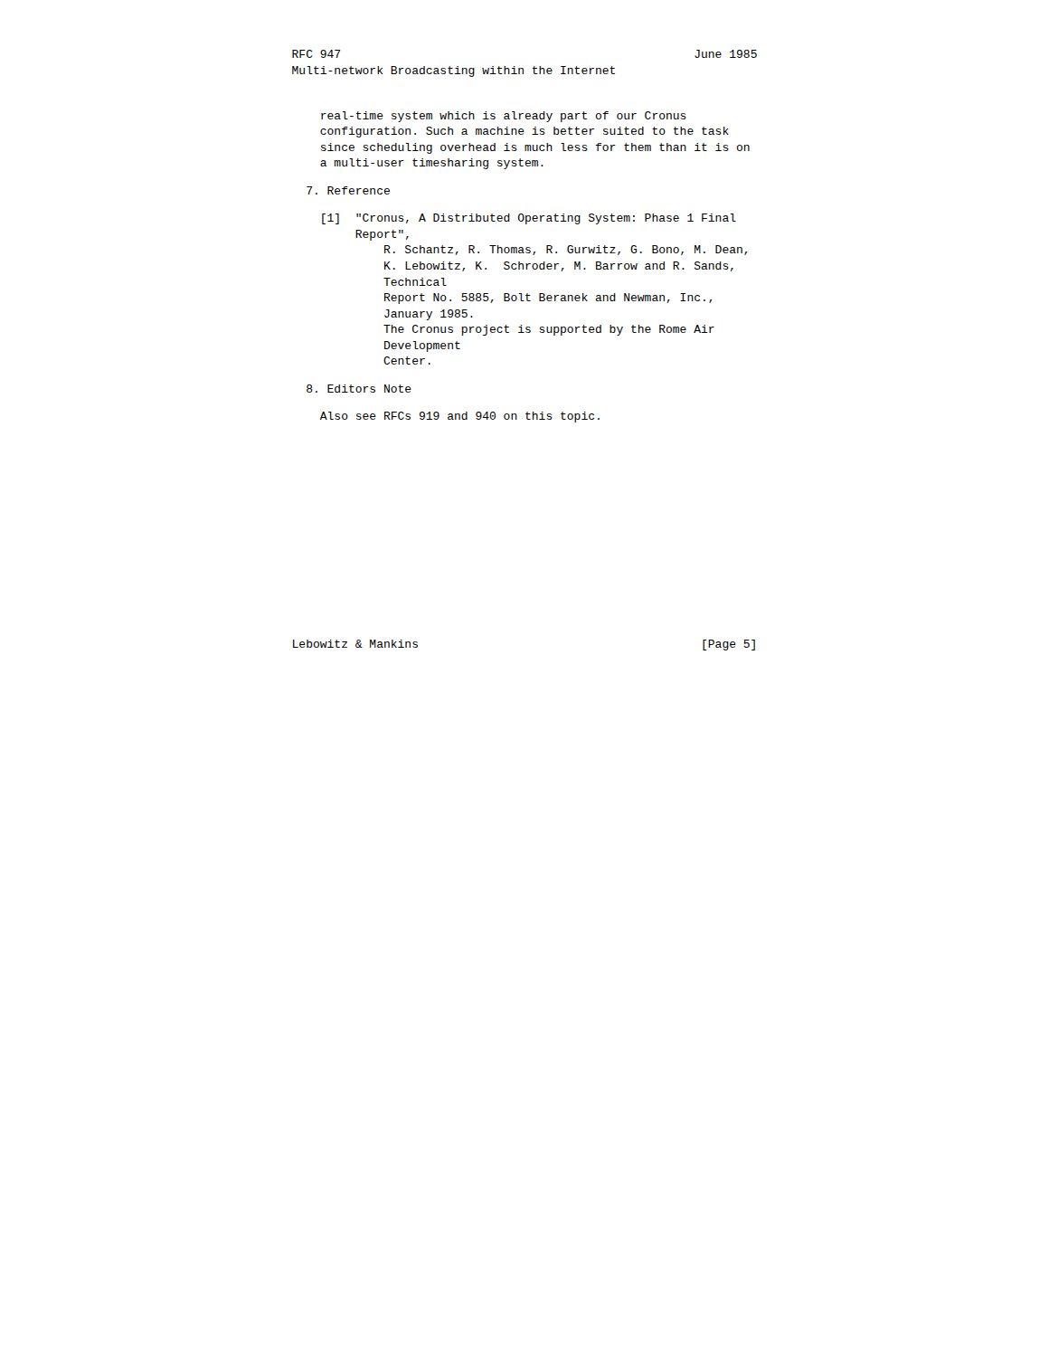RFC 947
June 1985
Multi-network Broadcasting within the Internet
real-time system which is already part of our Cronus configuration. Such a machine is better suited to the task since scheduling overhead is much less for them than it is on a multi-user timesharing system.
7. Reference
[1]"Cronus, A Distributed Operating System: Phase 1 Final Report", R. Schantz, R. Thomas, R. Gurwitz, G. Bono, M. Dean, K. Lebowitz, K. Schroder, M. Barrow and R. Sands, Technical Report No. 5885, Bolt Beranek and Newman, Inc., January 1985. The Cronus project is supported by the Rome Air Development Center.
8. Editors Note
Also see RFCs 919 and 940 on this topic.
Lebowitz & Mankins
[Page 5]